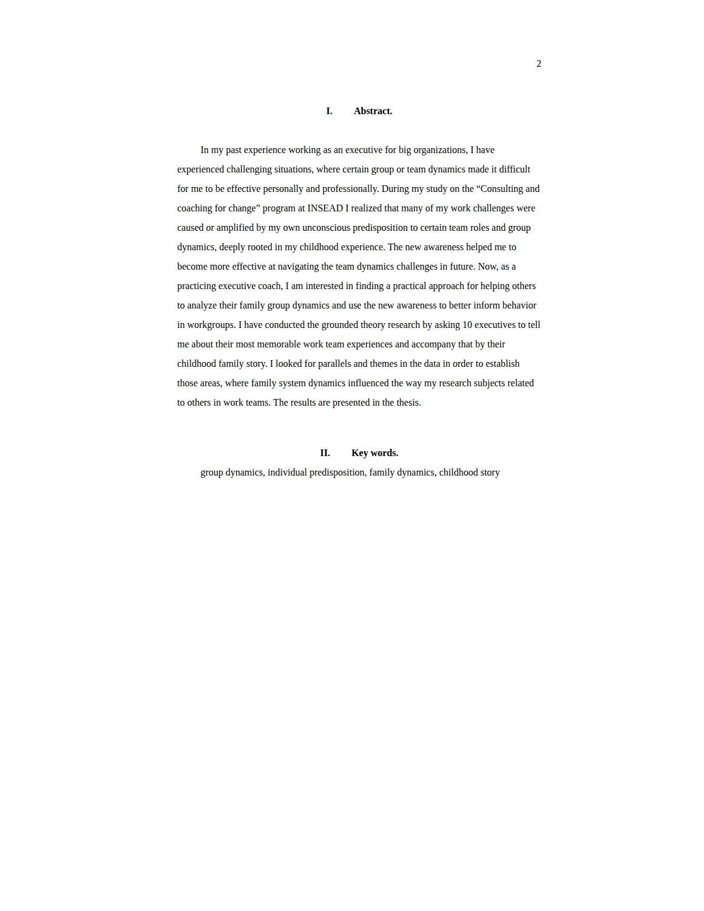2
I. Abstract.
In my past experience working as an executive for big organizations, I have experienced challenging situations, where certain group or team dynamics made it difficult for me to be effective personally and professionally. During my study on the “Consulting and coaching for change” program at INSEAD I realized that many of my work challenges were caused or amplified by my own unconscious predisposition to certain team roles and group dynamics, deeply rooted in my childhood experience. The new awareness helped me to become more effective at navigating the team dynamics challenges in future. Now, as a practicing executive coach, I am interested in finding a practical approach for helping others to analyze their family group dynamics and use the new awareness to better inform behavior in workgroups. I have conducted the grounded theory research by asking 10 executives to tell me about their most memorable work team experiences and accompany that by their childhood family story. I looked for parallels and themes in the data in order to establish those areas, where family system dynamics influenced the way my research subjects related to others in work teams. The results are presented in the thesis.
II. Key words.
group dynamics, individual predisposition, family dynamics, childhood story